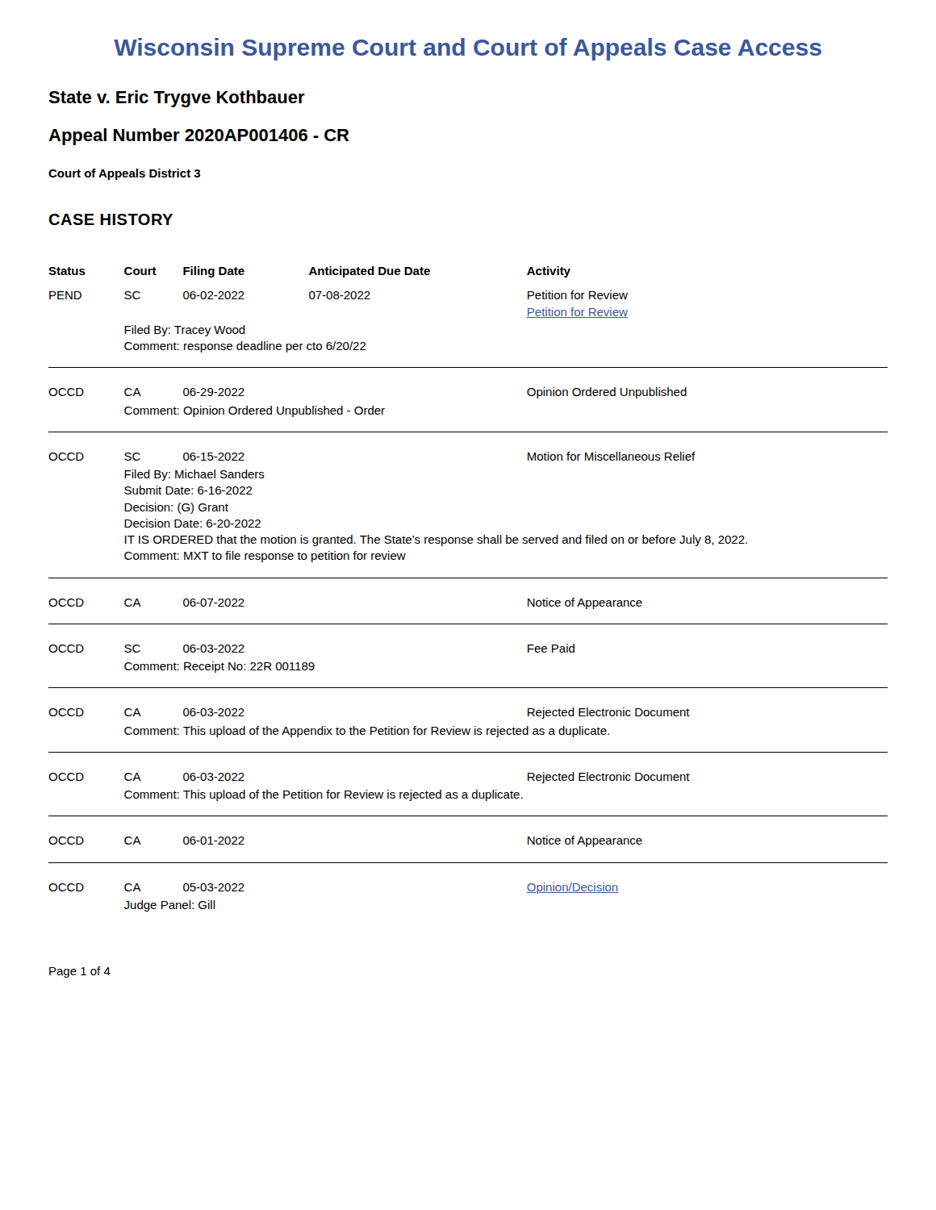Wisconsin Supreme Court and Court of Appeals Case Access
State v. Eric Trygve Kothbauer
Appeal Number 2020AP001406 - CR
Court of Appeals District 3
CASE HISTORY
| Status | Court | Filing Date | Anticipated Due Date | Activity |
| --- | --- | --- | --- | --- |
| PEND | SC | 06-02-2022 | 07-08-2022 | Petition for Review Petition for Review |
| | Filed By: Tracey Wood Comment: response deadline per cto 6/20/22 |
| OCCD | CA | 06-29-2022 | | Opinion Ordered Unpublished |
| | Comment: Opinion Ordered Unpublished - Order |
| OCCD | SC | 06-15-2022 | | Motion for Miscellaneous Relief |
| | Filed By: Michael Sanders Submit Date: 6-16-2022 Decision: (G) Grant Decision Date: 6-20-2022 IT IS ORDERED that the motion is granted. The State's response shall be served and filed on or before July 8, 2022. Comment: MXT to file response to petition for review |
| OCCD | CA | 06-07-2022 | | Notice of Appearance |
| OCCD | SC | 06-03-2022 | | Fee Paid |
| | Comment: Receipt No: 22R 001189 |
| OCCD | CA | 06-03-2022 | | Rejected Electronic Document |
| | Comment: This upload of the Appendix to the Petition for Review is rejected as a duplicate. |
| OCCD | CA | 06-03-2022 | | Rejected Electronic Document |
| | Comment: This upload of the Petition for Review is rejected as a duplicate. |
| OCCD | CA | 06-01-2022 | | Notice of Appearance |
| OCCD | CA | 05-03-2022 | | Opinion/Decision |
| | Judge Panel: Gill |
Page 1 of 4